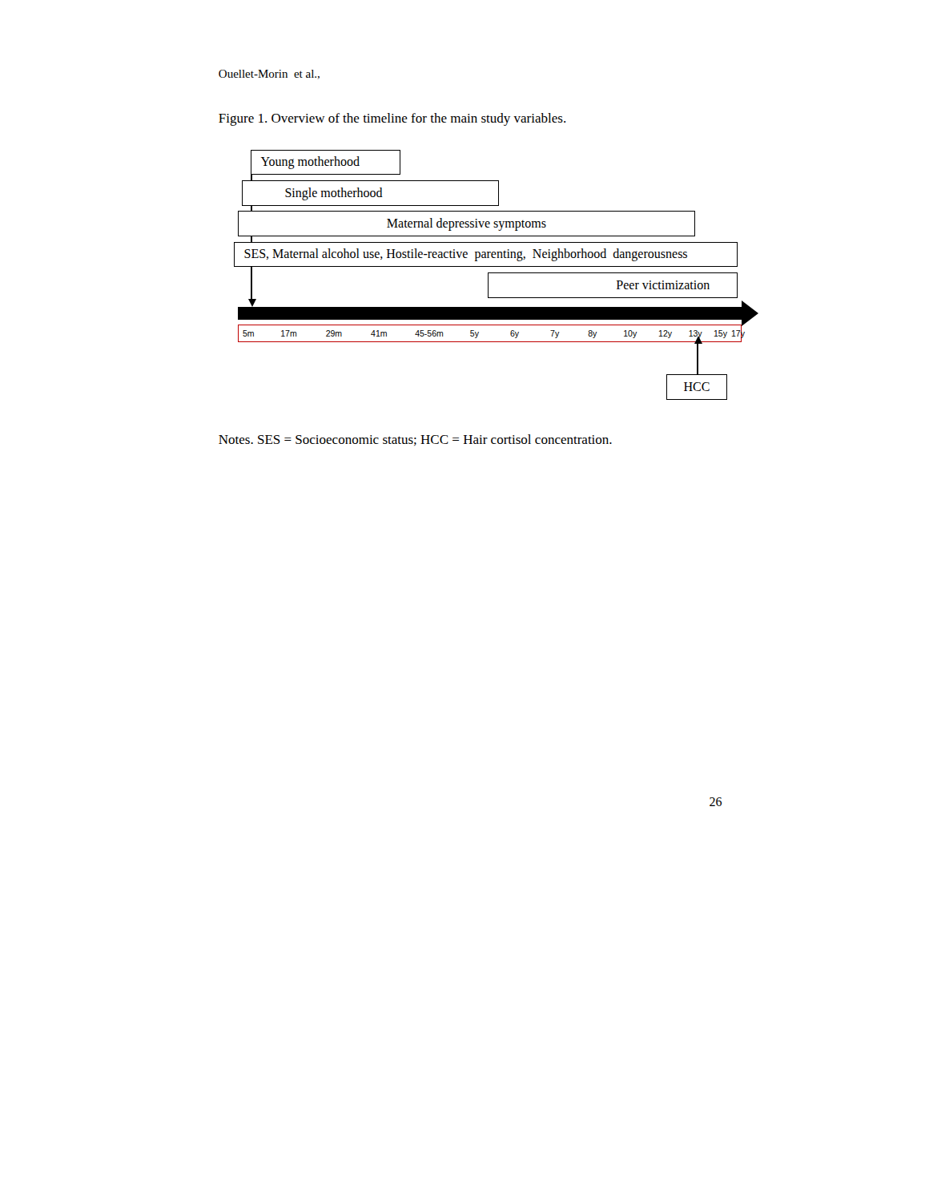Ouellet-Morin et al.,
Figure 1. Overview of the timeline for the main study variables.
Young motherhood
Single motherhood
Maternal depressive symptoms
SES, Maternal alcohol use, Hostile-reactive parenting, Neighborhood dangerousness
Peer victimization
5m 17m 29m 41m 45-56m 5y 6y 7y 8y 10y 12y 13y 15y 17y
HCC
Notes. SES = Socioeconomic status; HCC = Hair cortisol concentration.
26